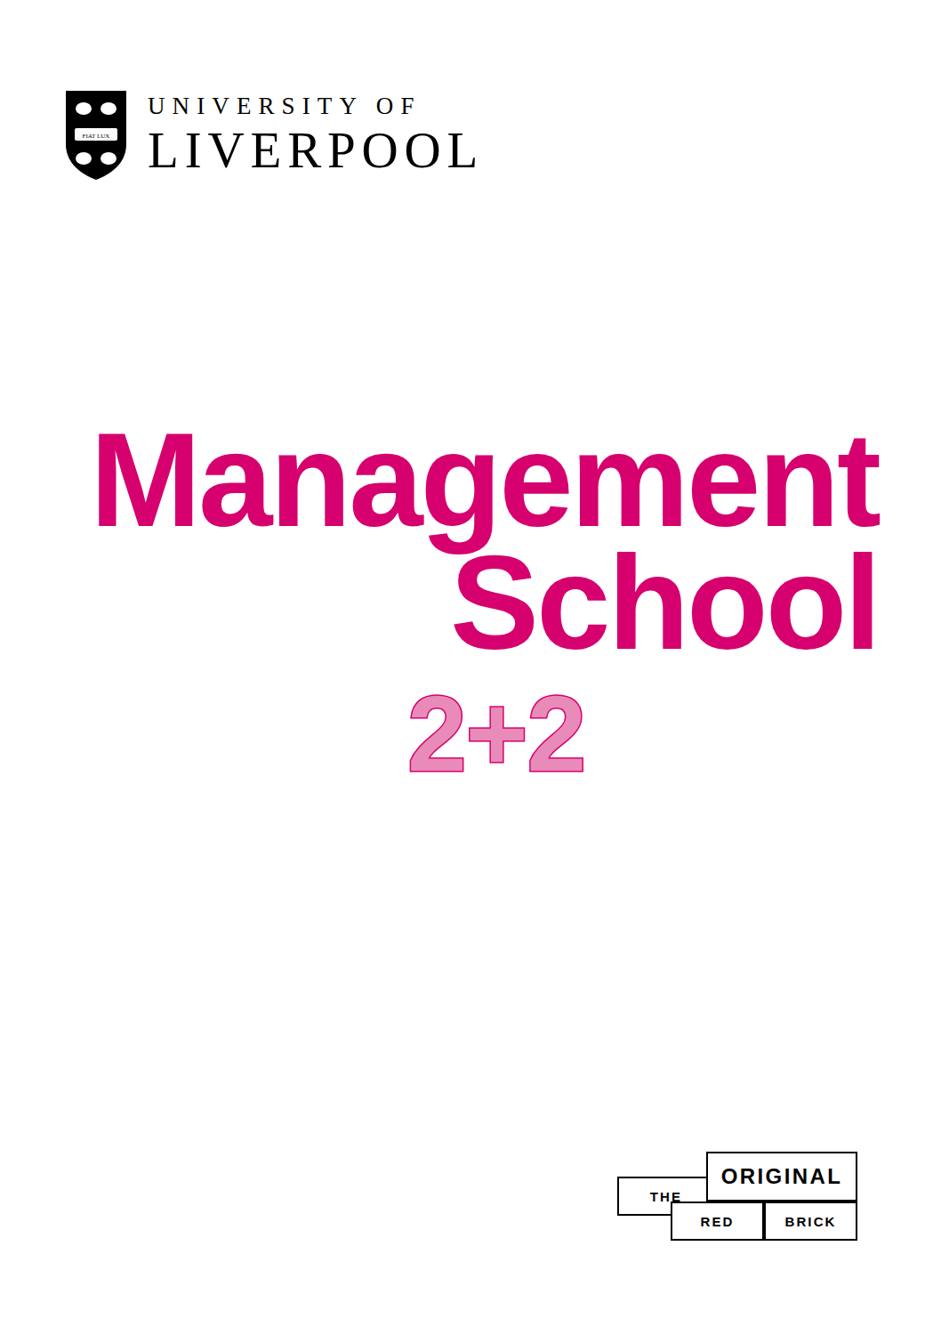FIAT LUX
UNIVERSITY OF
LIVERPOOL
Management School
2+2
Original
The
Red
Brick